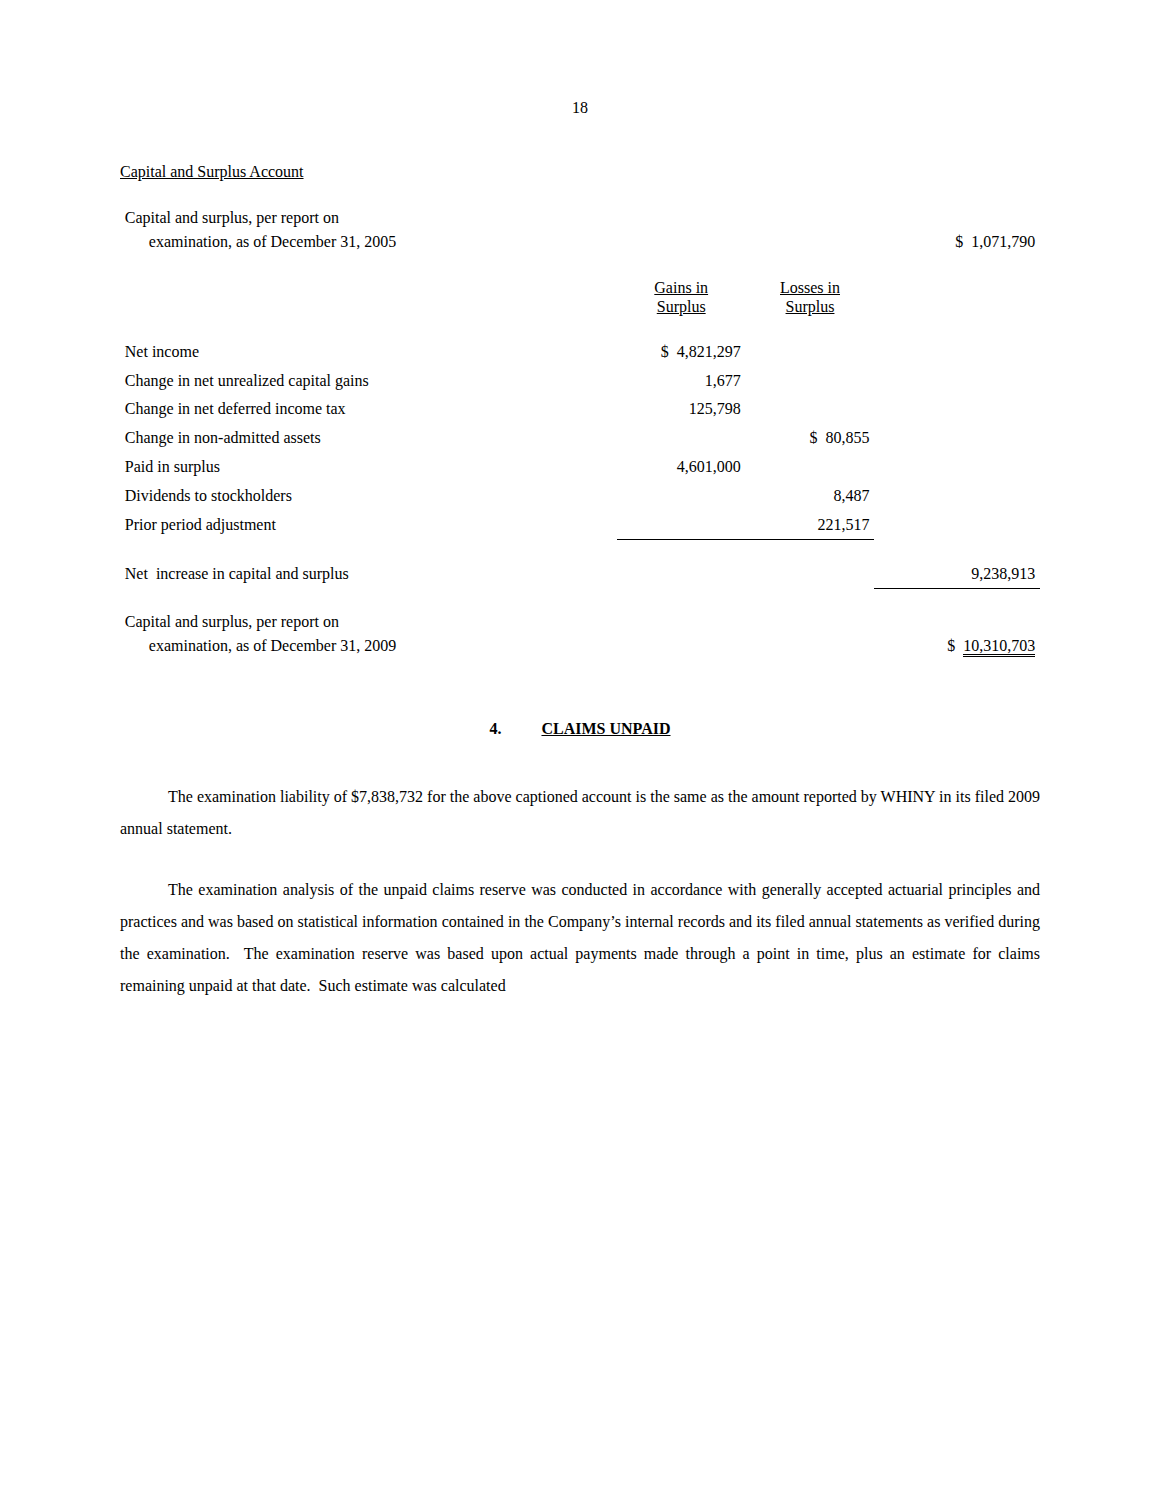18
Capital and Surplus Account
| Capital and surplus, per report on examination, as of December 31, 2005 | | | $ 1,071,790 |
| | Gains in Surplus | Losses in Surplus | |
| Net income | $ 4,821,297 | | |
| Change in net unrealized capital gains | 1,677 | | |
| Change in net deferred income tax | 125,798 | | |
| Change in non-admitted assets | | $ 80,855 | |
| Paid in surplus | 4,601,000 | | |
| Dividends to stockholders | | 8,487 | |
| Prior period adjustment | | 221,517 | |
| Net increase in capital and surplus | | | 9,238,913 |
| Capital and surplus, per report on examination, as of December 31, 2009 | | | $ 10,310,703 |
4. CLAIMS UNPAID
The examination liability of $7,838,732 for the above captioned account is the same as the amount reported by WHINY in its filed 2009 annual statement.
The examination analysis of the unpaid claims reserve was conducted in accordance with generally accepted actuarial principles and practices and was based on statistical information contained in the Company’s internal records and its filed annual statements as verified during the examination. The examination reserve was based upon actual payments made through a point in time, plus an estimate for claims remaining unpaid at that date. Such estimate was calculated